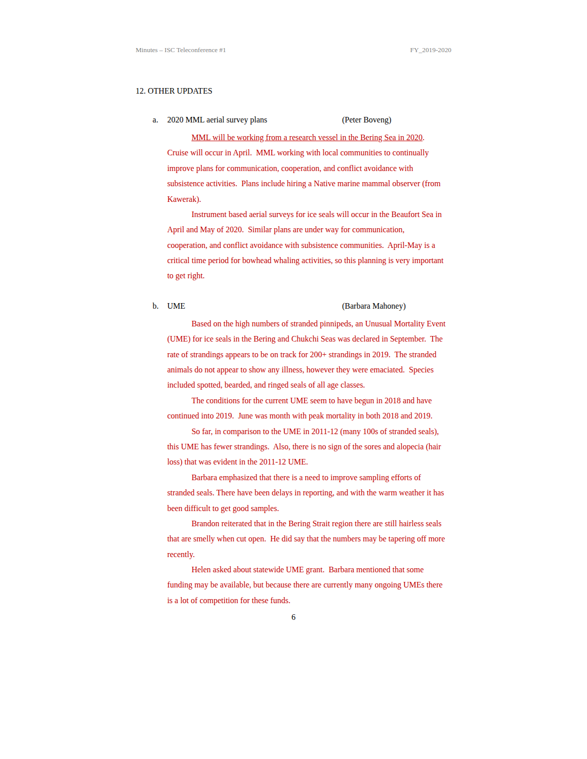Minutes – ISC Teleconference #1 FY_2019-2020
12. OTHER UPDATES
a. 2020 MML aerial survey plans(Peter Boveng)
MML will be working from a research vessel in the Bering Sea in 2020. Cruise will occur in April. MML working with local communities to continually improve plans for communication, cooperation, and conflict avoidance with subsistence activities. Plans include hiring a Native marine mammal observer (from Kawerak).
Instrument based aerial surveys for ice seals will occur in the Beaufort Sea in April and May of 2020. Similar plans are under way for communication, cooperation, and conflict avoidance with subsistence communities. April-May is a critical time period for bowhead whaling activities, so this planning is very important to get right.
b. UME(Barbara Mahoney)
Based on the high numbers of stranded pinnipeds, an Unusual Mortality Event (UME) for ice seals in the Bering and Chukchi Seas was declared in September. The rate of strandings appears to be on track for 200+ strandings in 2019. The stranded animals do not appear to show any illness, however they were emaciated. Species included spotted, bearded, and ringed seals of all age classes.
The conditions for the current UME seem to have begun in 2018 and have continued into 2019. June was month with peak mortality in both 2018 and 2019.
So far, in comparison to the UME in 2011-12 (many 100s of stranded seals), this UME has fewer strandings. Also, there is no sign of the sores and alopecia (hair loss) that was evident in the 2011-12 UME.
Barbara emphasized that there is a need to improve sampling efforts of stranded seals. There have been delays in reporting, and with the warm weather it has been difficult to get good samples.
Brandon reiterated that in the Bering Strait region there are still hairless seals that are smelly when cut open. He did say that the numbers may be tapering off more recently.
Helen asked about statewide UME grant. Barbara mentioned that some funding may be available, but because there are currently many ongoing UMEs there is a lot of competition for these funds.
6